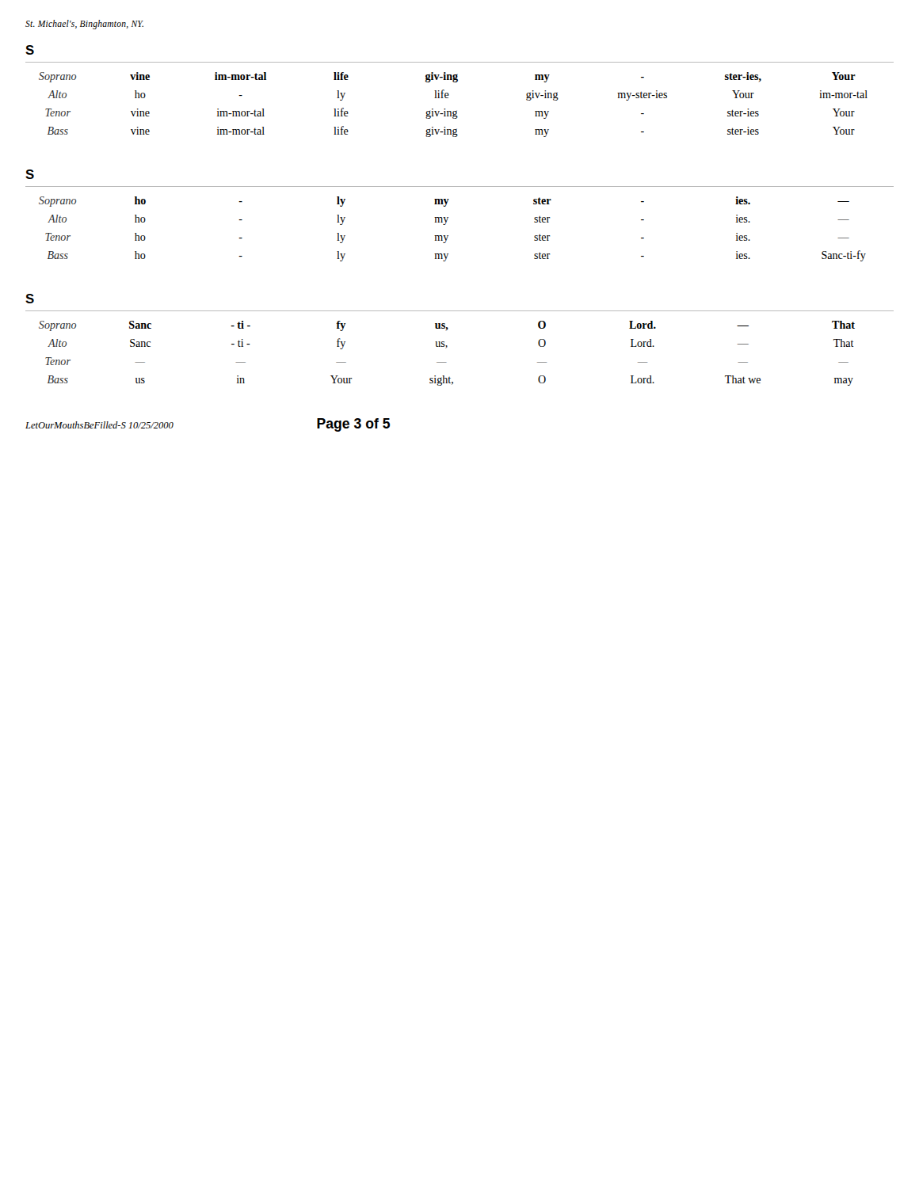St. Michael's, Binghamton, NY.
S
| Soprano | vine | im‑mor‑tal | life | giv‑ing | my | - | ster‑ies, | Your |
| Alto | ho | - | ly | life | giv‑ing | my‑ster‑ies | Your | im‑mor‑tal |
| Tenor | vine | im‑mor‑tal | life | giv‑ing | my | - | ster‑ies | Your |
| Bass | vine | im‑mor‑tal | life | giv‑ing | my | - | ster‑ies | Your |
S
| Soprano | ho | - | ly | my | ster | - | ies. | — |
| Alto | ho | - | ly | my | ster | - | ies. | — |
| Tenor | ho | - | ly | my | ster | - | ies. | — |
| Bass | ho | - | ly | my | ster | - | ies. | Sanc‑ti‑fy |
S
| Soprano | Sanc | - ti - | fy | us, | O | Lord. | — | That |
| Alto | Sanc | - ti - | fy | us, | O | Lord. | — | That |
| Tenor | — | — | — | — | — | — | — | — |
| Bass | us | in | Your | sight, | O | Lord. | That we | may |
LetOurMouthsBeFilled-S 10/25/2000 Page 3 of 5